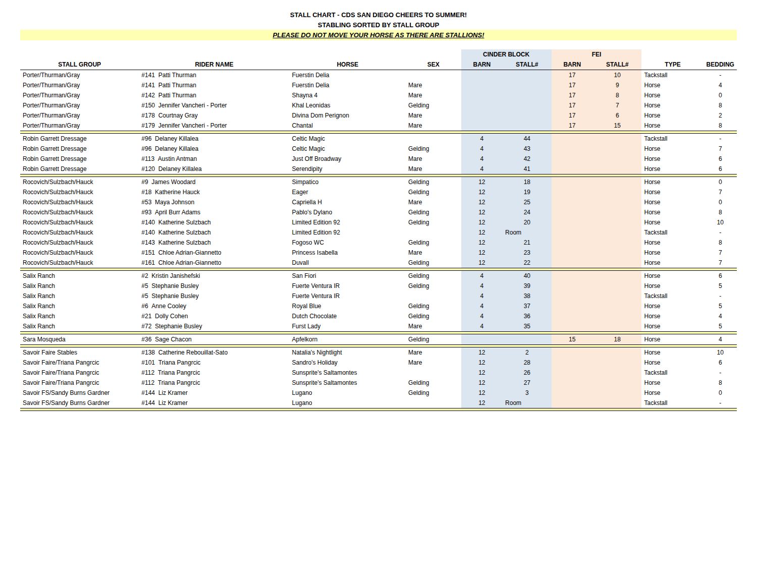STALL CHART - CDS SAN DIEGO CHEERS TO SUMMER!
STABLING SORTED BY STALL GROUP
PLEASE DO NOT MOVE YOUR HORSE AS THERE ARE STALLIONS!
| | | | | CINDER BLOCK | FEI | | |
| --- | --- | --- | --- | --- | --- | --- | --- |
| STALL GROUP | RIDER NAME | HORSE | SEX | BARN | STALL# | BARN | STALL# | TYPE | BEDDING |
| Porter/Thurman/Gray | #141 Patti Thurman | Fuerstin Delia | | | | 17 | 10 | Tackstall | - |
| Porter/Thurman/Gray | #141 Patti Thurman | Fuerstin Delia | Mare | | | 17 | 9 | Horse | 4 |
| Porter/Thurman/Gray | #142 Patti Thurman | Shayna 4 | Mare | | | 17 | 8 | Horse | 0 |
| Porter/Thurman/Gray | #150 Jennifer Vancheri - Porter | Khal Leonidas | Gelding | | | 17 | 7 | Horse | 8 |
| Porter/Thurman/Gray | #178 Courtnay Gray | Divina Dom Perignon | Mare | | | 17 | 6 | Horse | 2 |
| Porter/Thurman/Gray | #179 Jennifer Vancheri - Porter | Chantal | Mare | | | 17 | 15 | Horse | 8 |
| Robin Garrett Dressage | #96 Delaney Killalea | Celtic Magic | | 4 | 44 | | | Tackstall | - |
| Robin Garrett Dressage | #96 Delaney Killalea | Celtic Magic | Gelding | 4 | 43 | | | Horse | 7 |
| Robin Garrett Dressage | #113 Austin Antman | Just Off Broadway | Mare | 4 | 42 | | | Horse | 6 |
| Robin Garrett Dressage | #120 Delaney Killalea | Serendipity | Mare | 4 | 41 | | | Horse | 6 |
| Rocovich/Sulzbach/Hauck | #9 James Woodard | Simpatico | Gelding | 12 | 18 | | | Horse | 0 |
| Rocovich/Sulzbach/Hauck | #18 Katherine Hauck | Eager | Gelding | 12 | 19 | | | Horse | 7 |
| Rocovich/Sulzbach/Hauck | #53 Maya Johnson | Capriella H | Mare | 12 | 25 | | | Horse | 0 |
| Rocovich/Sulzbach/Hauck | #93 April Burr Adams | Pablo's Dylano | Gelding | 12 | 24 | | | Horse | 8 |
| Rocovich/Sulzbach/Hauck | #140 Katherine Sulzbach | Limited Edition 92 | Gelding | 12 | 20 | | | Horse | 10 |
| Rocovich/Sulzbach/Hauck | #140 Katherine Sulzbach | Limited Edition 92 | | 12 | Room | | | Tackstall | - |
| Rocovich/Sulzbach/Hauck | #143 Katherine Sulzbach | Fogoso WC | Gelding | 12 | 21 | | | Horse | 8 |
| Rocovich/Sulzbach/Hauck | #151 Chloe Adrian-Giannetto | Princess Isabella | Mare | 12 | 23 | | | Horse | 7 |
| Rocovich/Sulzbach/Hauck | #161 Chloe Adrian-Giannetto | Duvall | Gelding | 12 | 22 | | | Horse | 7 |
| Salix Ranch | #2 Kristin Janishefski | San Fiori | Gelding | 4 | 40 | | | Horse | 6 |
| Salix Ranch | #5 Stephanie Busley | Fuerte Ventura IR | Gelding | 4 | 39 | | | Horse | 5 |
| Salix Ranch | #5 Stephanie Busley | Fuerte Ventura IR | | 4 | 38 | | | Tackstall | - |
| Salix Ranch | #6 Anne Cooley | Royal Blue | Gelding | 4 | 37 | | | Horse | 5 |
| Salix Ranch | #21 Dolly Cohen | Dutch Chocolate | Gelding | 4 | 36 | | | Horse | 4 |
| Salix Ranch | #72 Stephanie Busley | Furst Lady | Mare | 4 | 35 | | | Horse | 5 |
| Sara Mosqueda | #36 Sage Chacon | Apfelkorn | Gelding | | | 15 | 18 | Horse | 4 |
| Savoir Faire Stables | #138 Catherine Rebouillat-Sato | Natalia's Nightlight | Mare | 12 | 2 | | | Horse | 10 |
| Savoir Faire/Triana Pangrcic | #101 Triana Pangrcic | Sandro's Holiday | Mare | 12 | 28 | | | Horse | 6 |
| Savoir Faire/Triana Pangrcic | #112 Triana Pangrcic | Sunsprite's Saltamontes | | 12 | 26 | | | Tackstall | - |
| Savoir Faire/Triana Pangrcic | #112 Triana Pangrcic | Sunsprite's Saltamontes | Gelding | 12 | 27 | | | Horse | 8 |
| Savoir FS/Sandy Burns Gardner | #144 Liz Kramer | Lugano | Gelding | 12 | 3 | | | Horse | 0 |
| Savoir FS/Sandy Burns Gardner | #144 Liz Kramer | Lugano | | 12 | Room | | | Tackstall | - |